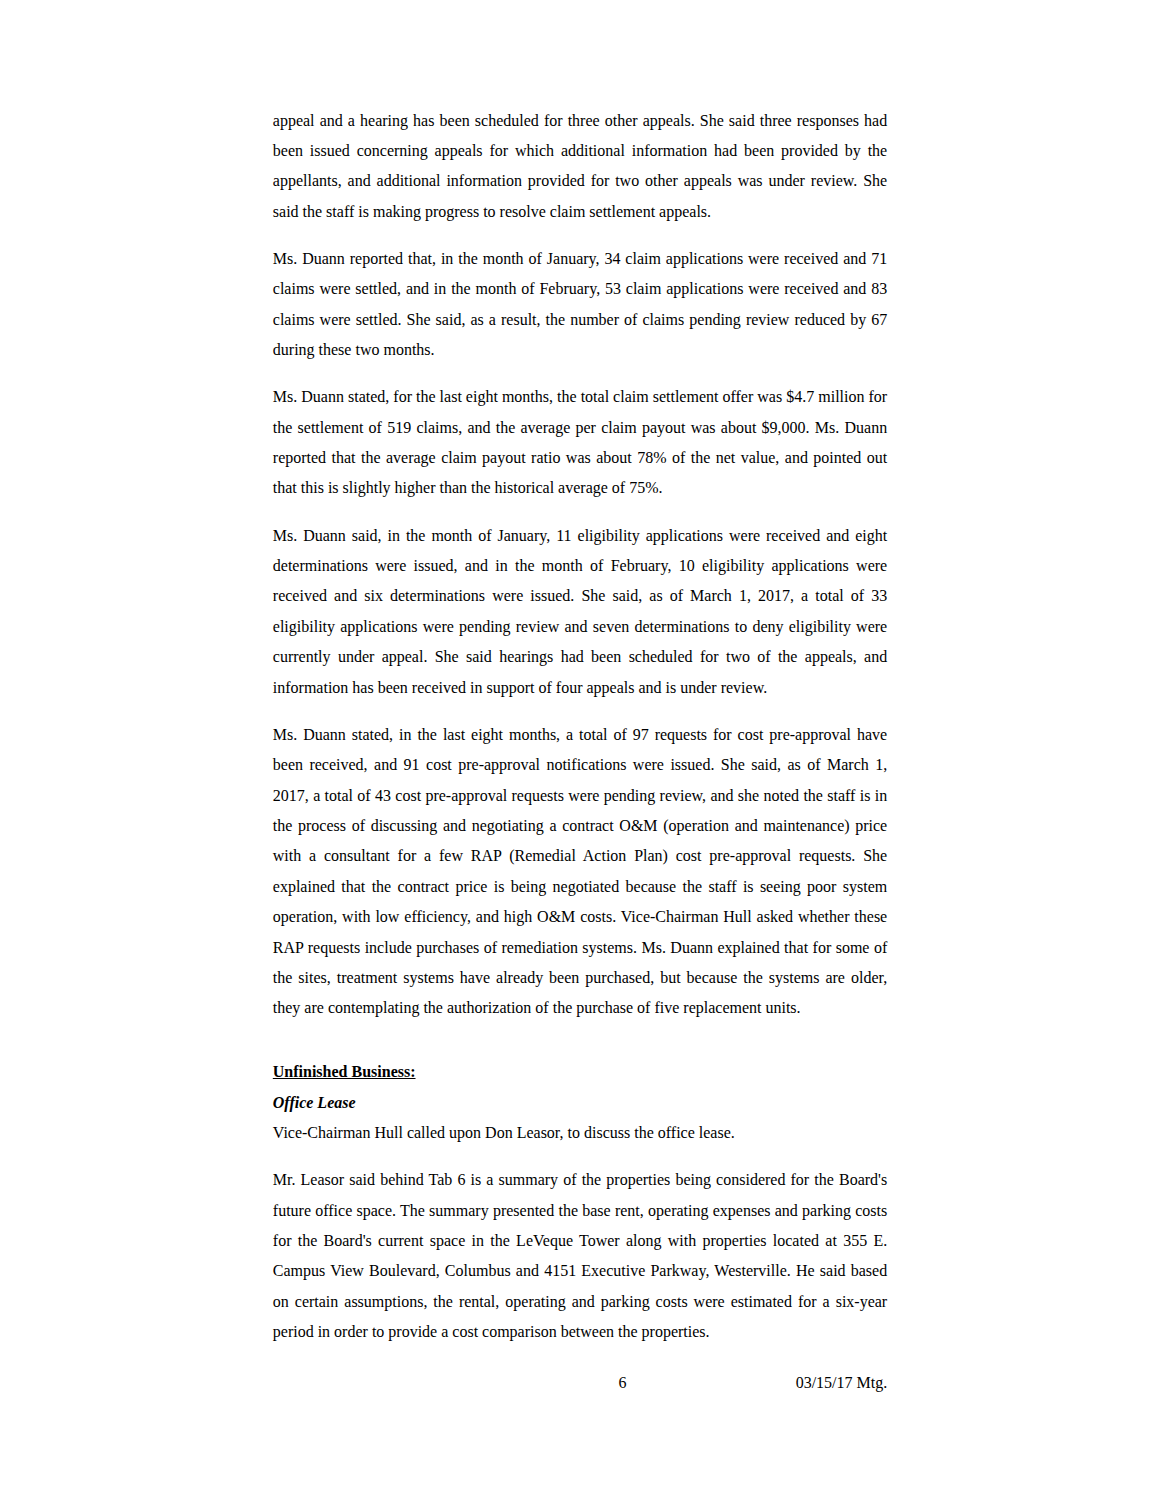appeal and a hearing has been scheduled for three other appeals. She said three responses had been issued concerning appeals for which additional information had been provided by the appellants, and additional information provided for two other appeals was under review. She said the staff is making progress to resolve claim settlement appeals.
Ms. Duann reported that, in the month of January, 34 claim applications were received and 71 claims were settled, and in the month of February, 53 claim applications were received and 83 claims were settled. She said, as a result, the number of claims pending review reduced by 67 during these two months.
Ms. Duann stated, for the last eight months, the total claim settlement offer was $4.7 million for the settlement of 519 claims, and the average per claim payout was about $9,000. Ms. Duann reported that the average claim payout ratio was about 78% of the net value, and pointed out that this is slightly higher than the historical average of 75%.
Ms. Duann said, in the month of January, 11 eligibility applications were received and eight determinations were issued, and in the month of February, 10 eligibility applications were received and six determinations were issued. She said, as of March 1, 2017, a total of 33 eligibility applications were pending review and seven determinations to deny eligibility were currently under appeal. She said hearings had been scheduled for two of the appeals, and information has been received in support of four appeals and is under review.
Ms. Duann stated, in the last eight months, a total of 97 requests for cost pre-approval have been received, and 91 cost pre-approval notifications were issued. She said, as of March 1, 2017, a total of 43 cost pre-approval requests were pending review, and she noted the staff is in the process of discussing and negotiating a contract O&M (operation and maintenance) price with a consultant for a few RAP (Remedial Action Plan) cost pre-approval requests. She explained that the contract price is being negotiated because the staff is seeing poor system operation, with low efficiency, and high O&M costs. Vice-Chairman Hull asked whether these RAP requests include purchases of remediation systems. Ms. Duann explained that for some of the sites, treatment systems have already been purchased, but because the systems are older, they are contemplating the authorization of the purchase of five replacement units.
Unfinished Business:
Office Lease
Vice-Chairman Hull called upon Don Leasor, to discuss the office lease.
Mr. Leasor said behind Tab 6 is a summary of the properties being considered for the Board's future office space. The summary presented the base rent, operating expenses and parking costs for the Board's current space in the LeVeque Tower along with properties located at 355 E. Campus View Boulevard, Columbus and 4151 Executive Parkway, Westerville. He said based on certain assumptions, the rental, operating and parking costs were estimated for a six-year period in order to provide a cost comparison between the properties.
6 03/15/17 Mtg.